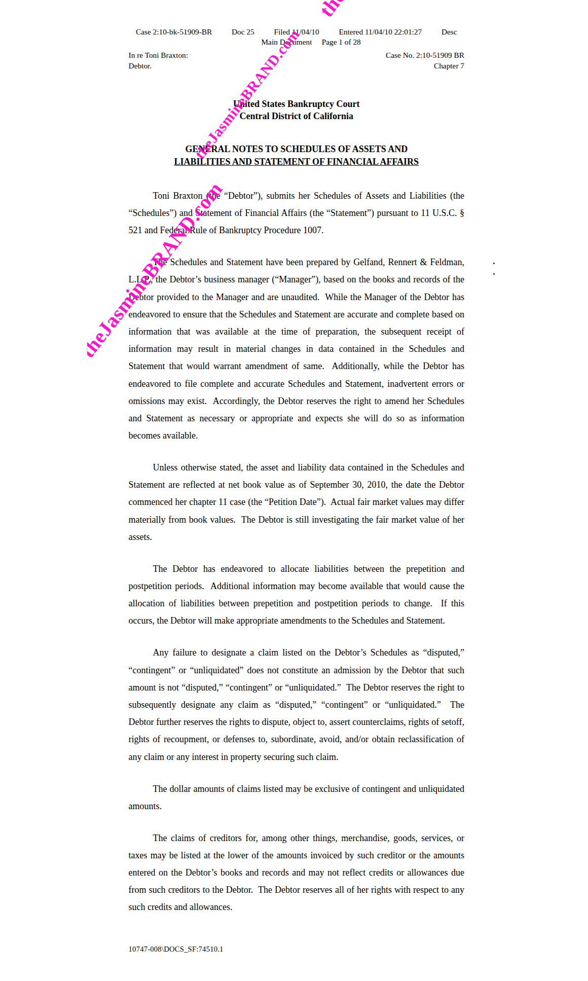Case 2:10-bk-51909-BR Doc 25 Filed 11/04/10 Entered 11/04/10 22:01:27 Desc
Main Document Page 1 of 28
In re Toni Braxton:
Case No. 2:10-51909 BR
Debtor.
Chapter 7
United States Bankruptcy Court
Central District of California
GENERAL NOTES TO SCHEDULES OF ASSETS AND
LIABILITIES AND STATEMENT OF FINANCIAL AFFAIRS
Toni Braxton (the “Debtor”), submits her Schedules of Assets and Liabilities (the “Schedules”) and Statement of Financial Affairs (the “Statement”) pursuant to 11 U.S.C. § 521 and Federal Rule of Bankruptcy Procedure 1007.
The Schedules and Statement have been prepared by Gelfand, Rennert & Feldman, L.L.P., the Debtor’s business manager (“Manager”), based on the books and records of the Debtor provided to the Manager and are unaudited. While the Manager of the Debtor has endeavored to ensure that the Schedules and Statement are accurate and complete based on information that was available at the time of preparation, the subsequent receipt of information may result in material changes in data contained in the Schedules and Statement that would warrant amendment of same. Additionally, while the Debtor has endeavored to file complete and accurate Schedules and Statement, inadvertent errors or omissions may exist. Accordingly, the Debtor reserves the right to amend her Schedules and Statement as necessary or appropriate and expects she will do so as information becomes available.
Unless otherwise stated, the asset and liability data contained in the Schedules and Statement are reflected at net book value as of September 30, 2010, the date the Debtor commenced her chapter 11 case (the “Petition Date”). Actual fair market values may differ materially from book values. The Debtor is still investigating the fair market value of her assets.
The Debtor has endeavored to allocate liabilities between the prepetition and postpetition periods. Additional information may become available that would cause the allocation of liabilities between prepetition and postpetition periods to change. If this occurs, the Debtor will make appropriate amendments to the Schedules and Statement.
Any failure to designate a claim listed on the Debtor’s Schedules as “disputed,” “contingent” or “unliquidated” does not constitute an admission by the Debtor that such amount is not “disputed,” “contingent” or “unliquidated.” The Debtor reserves the right to subsequently designate any claim as “disputed,” “contingent” or “unliquidated.” The Debtor further reserves the rights to dispute, object to, assert counterclaims, rights of setoff, rights of recoupment, or defenses to, subordinate, avoid, and/or obtain reclassification of any claim or any interest in property securing such claim.
The dollar amounts of claims listed may be exclusive of contingent and unliquidated amounts.
The claims of creditors for, among other things, merchandise, goods, services, or taxes may be listed at the lower of the amounts invoiced by such creditor or the amounts entered on the Debtor’s books and records and may not reflect credits or allowances due from such creditors to the Debtor. The Debtor reserves all of her rights with respect to any such credits and allowances.
10747-008\DOCS_SF:74510.1
•
•
theJasmineBRAND.com
theJasmineBRAND.com
theJasmineBRAND.com